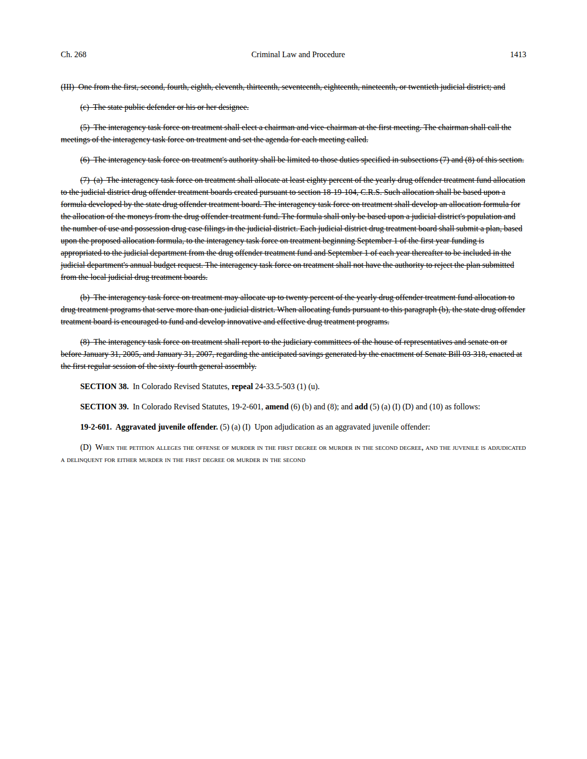Ch. 268 Criminal Law and Procedure 1413
(III) One from the first, second, fourth, eighth, eleventh, thirteenth, seventeenth, eighteenth, nineteenth, or twentieth judicial district; and
(c) The state public defender or his or her designee.
(5) The interagency task force on treatment shall elect a chairman and vice-chairman at the first meeting. The chairman shall call the meetings of the interagency task force on treatment and set the agenda for each meeting called.
(6) The interagency task force on treatment's authority shall be limited to those duties specified in subsections (7) and (8) of this section.
(7) (a) The interagency task force on treatment shall allocate at least eighty percent of the yearly drug offender treatment fund allocation to the judicial district drug offender treatment boards created pursuant to section 18-19-104, C.R.S. Such allocation shall be based upon a formula developed by the state drug offender treatment board. The interagency task force on treatment shall develop an allocation formula for the allocation of the moneys from the drug offender treatment fund. The formula shall only be based upon a judicial district's population and the number of use and possession drug case filings in the judicial district. Each judicial district drug treatment board shall submit a plan, based upon the proposed allocation formula, to the interagency task force on treatment beginning September 1 of the first year funding is appropriated to the judicial department from the drug offender treatment fund and September 1 of each year thereafter to be included in the judicial department's annual budget request. The interagency task force on treatment shall not have the authority to reject the plan submitted from the local judicial drug treatment boards.
(b) The interagency task force on treatment may allocate up to twenty percent of the yearly drug offender treatment fund allocation to drug treatment programs that serve more than one judicial district. When allocating funds pursuant to this paragraph (b), the state drug offender treatment board is encouraged to fund and develop innovative and effective drug treatment programs.
(8) The interagency task force on treatment shall report to the judiciary committees of the house of representatives and senate on or before January 31, 2005, and January 31, 2007, regarding the anticipated savings generated by the enactment of Senate Bill 03-318, enacted at the first regular session of the sixty-fourth general assembly.
SECTION 38. In Colorado Revised Statutes, repeal 24-33.5-503 (1) (u).
SECTION 39. In Colorado Revised Statutes, 19-2-601, amend (6) (b) and (8); and add (5) (a) (I) (D) and (10) as follows:
19-2-601. Aggravated juvenile offender. (5) (a) (I) Upon adjudication as an aggravated juvenile offender:
(D) When the petition alleges the offense of murder in the first degree or murder in the second degree, and the juvenile is adjudicated a delinquent for either murder in the first degree or murder in the second